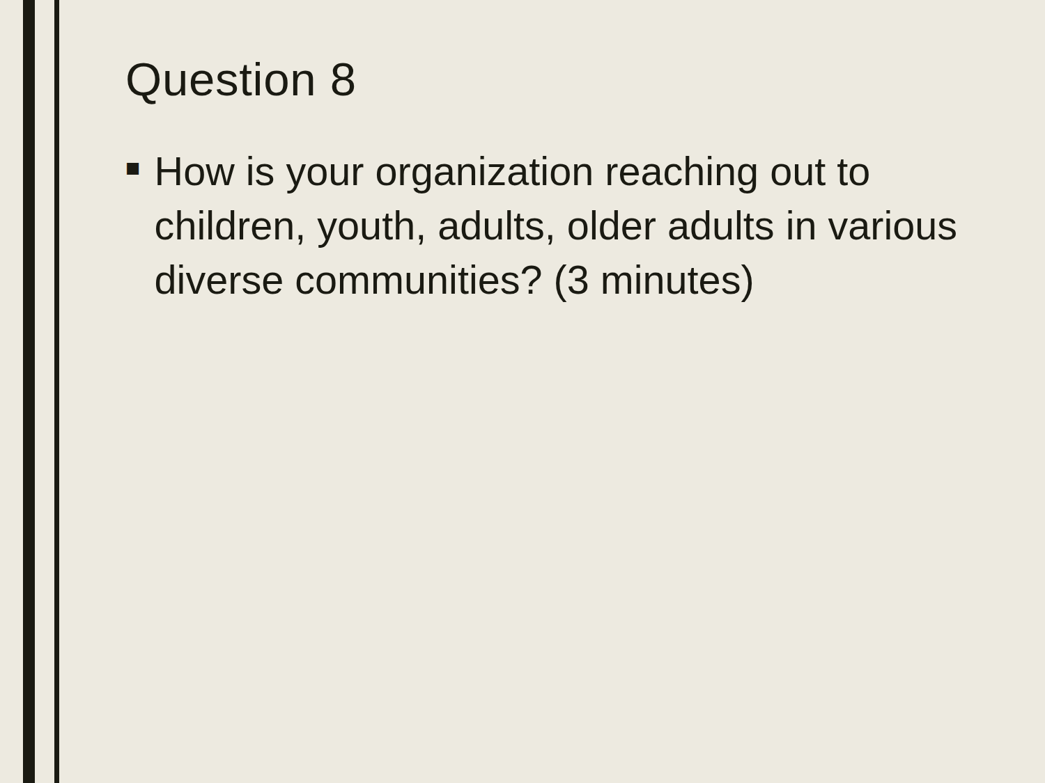Question 8
How is your organization reaching out to children, youth, adults, older adults in various diverse communities? (3 minutes)